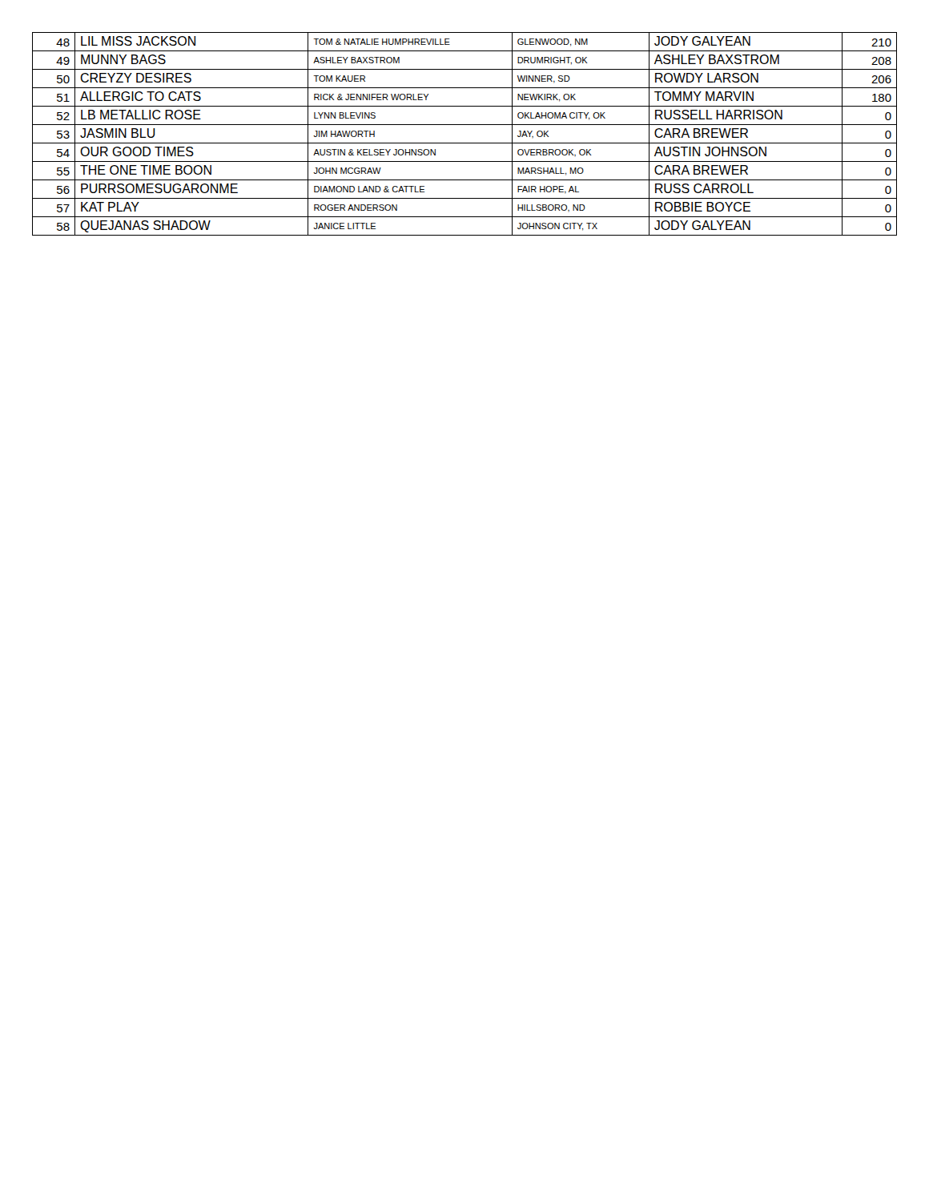| 48 | LIL MISS JACKSON | TOM & NATALIE HUMPHREVILLE | GLENWOOD, NM | JODY GALYEAN | 210 |
| 49 | MUNNY BAGS | ASHLEY BAXSTROM | DRUMRIGHT, OK | ASHLEY BAXSTROM | 208 |
| 50 | CREYZY DESIRES | TOM KAUER | WINNER, SD | ROWDY LARSON | 206 |
| 51 | ALLERGIC TO CATS | RICK & JENNIFER WORLEY | NEWKIRK, OK | TOMMY MARVIN | 180 |
| 52 | LB METALLIC ROSE | LYNN BLEVINS | OKLAHOMA CITY, OK | RUSSELL HARRISON | 0 |
| 53 | JASMIN BLU | JIM HAWORTH | JAY, OK | CARA BREWER | 0 |
| 54 | OUR GOOD TIMES | AUSTIN & KELSEY JOHNSON | OVERBROOK, OK | AUSTIN JOHNSON | 0 |
| 55 | THE ONE TIME BOON | JOHN MCGRAW | MARSHALL, MO | CARA BREWER | 0 |
| 56 | PURRSOMESUGARONME | DIAMOND LAND & CATTLE | FAIR HOPE, AL | RUSS CARROLL | 0 |
| 57 | KAT PLAY | ROGER ANDERSON | HILLSBORO, ND | ROBBIE BOYCE | 0 |
| 58 | QUEJANAS SHADOW | JANICE LITTLE | JOHNSON CITY, TX | JODY GALYEAN | 0 |